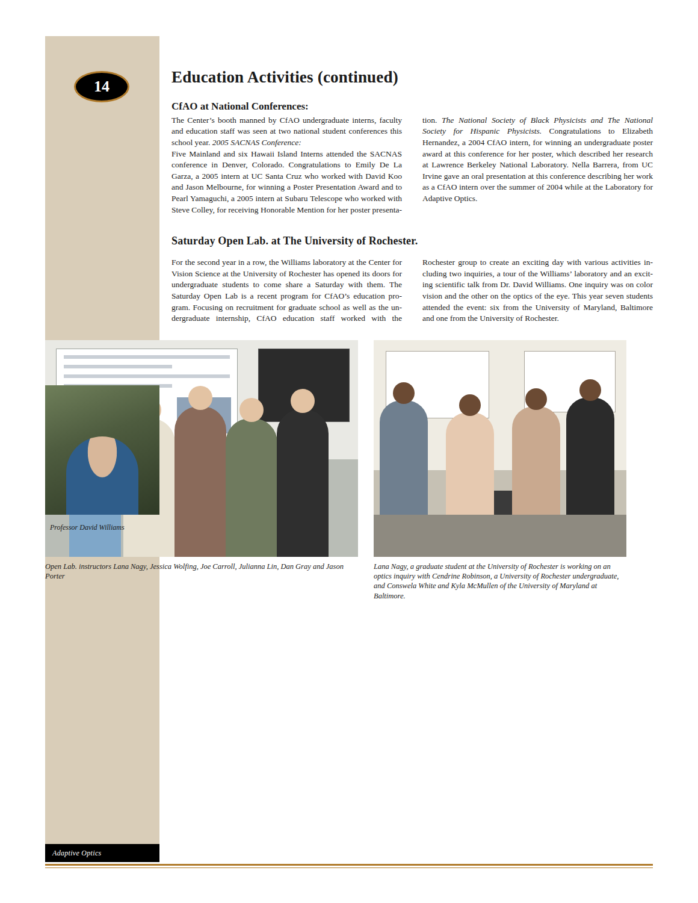14
Education Activities (continued)
CfAO at National Conferences:
The Center’s booth manned by CfAO undergraduate interns, faculty and education staff was seen at two national student conferences this school year. 2005 SACNAS Conference:
Five Mainland and six Hawaii Island Interns attended the SACNAS conference in Denver, Colorado. Congratulations to Emily De La Garza, a 2005 intern at UC Santa Cruz who worked with David Koo and Jason Melbourne, for winning a Poster Presentation Award and to Pearl Yamaguchi, a 2005 intern at Subaru Telescope who worked with Steve Colley, for receiving Honorable Mention for her poster presentation. The National Society of Black Physicists and The National Society for Hispanic Physicists. Congratulations to Elizabeth Hernandez, a 2004 CfAO intern, for winning an undergraduate poster award at this conference for her poster, which described her research at Lawrence Berkeley National Laboratory. Nella Barrera, from UC Irvine gave an oral presentation at this conference describing her work as a CfAO intern over the summer of 2004 while at the Laboratory for Adaptive Optics.
Saturday Open Lab. at The University of Rochester.
For the second year in a row, the Williams laboratory at the Center for Vision Science at the University of Rochester has opened its doors for undergraduate students to come share a Saturday with them. The Saturday Open Lab is a recent program for CfAO’s education program. Focusing on recruitment for graduate school as well as the undergraduate internship, CfAO education staff worked with the Rochester group to create an exciting day with various activities including two inquiries, a tour of the Williams’ laboratory and an exciting scientific talk from Dr. David Williams. One inquiry was on color vision and the other on the optics of the eye. This year seven students attended the event: six from the University of Maryland, Baltimore and one from the University of Rochester.
Professor David Williams
Open Lab. instructors Lana Nagy, Jessica Wolfing, Joe Carroll, Julianna Lin, Dan Gray and Jason Porter
Lana Nagy, a graduate student at the University of Rochester is working on an optics inquiry with Cendrine Robinson, a University of Rochester undergraduate, and Conswela White and Kyla McMullen of the University of Maryland at Baltimore.
Adaptive Optics